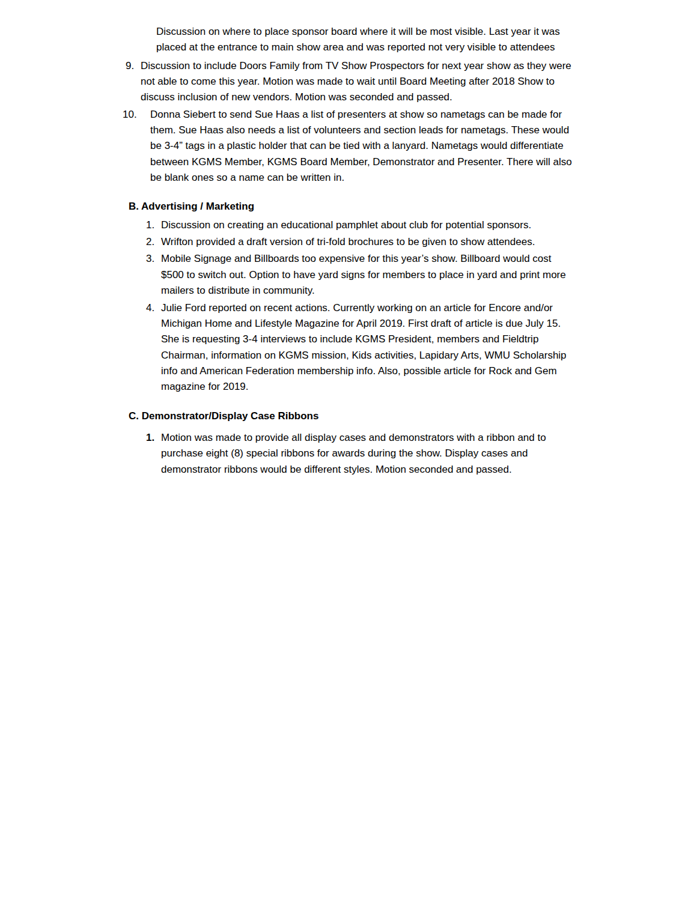Discussion on where to place sponsor board where it will be most visible. Last year it was placed at the entrance to main show area and was reported not very visible to attendees
Discussion to include Doors Family from TV Show Prospectors for next year show as they were not able to come this year. Motion was made to wait until Board Meeting after 2018 Show to discuss inclusion of new vendors. Motion was seconded and passed.
10.
Donna Siebert to send Sue Haas a list of presenters at show so nametags can be made for them. Sue Haas also needs a list of volunteers and section leads for nametags. These would be 3-4” tags in a plastic holder that can be tied with a lanyard. Nametags would differentiate between KGMS Member, KGMS Board Member, Demonstrator and Presenter. There will also be blank ones so a name can be written in.
B. Advertising / Marketing
Discussion on creating an educational pamphlet about club for potential sponsors.
Wrifton provided a draft version of tri-fold brochures to be given to show attendees.
Mobile Signage and Billboards too expensive for this year’s show. Billboard would cost $500 to switch out. Option to have yard signs for members to place in yard and print more mailers to distribute in community.
Julie Ford reported on recent actions. Currently working on an article for Encore and/or Michigan Home and Lifestyle Magazine for April 2019. First draft of article is due July 15. She is requesting 3-4 interviews to include KGMS President, members and Fieldtrip Chairman, information on KGMS mission, Kids activities, Lapidary Arts, WMU Scholarship info and American Federation membership info. Also, possible article for Rock and Gem magazine for 2019.
C. Demonstrator/Display Case Ribbons
Motion was made to provide all display cases and demonstrators with a ribbon and to purchase eight (8) special ribbons for awards during the show. Display cases and demonstrator ribbons would be different styles. Motion seconded and passed.